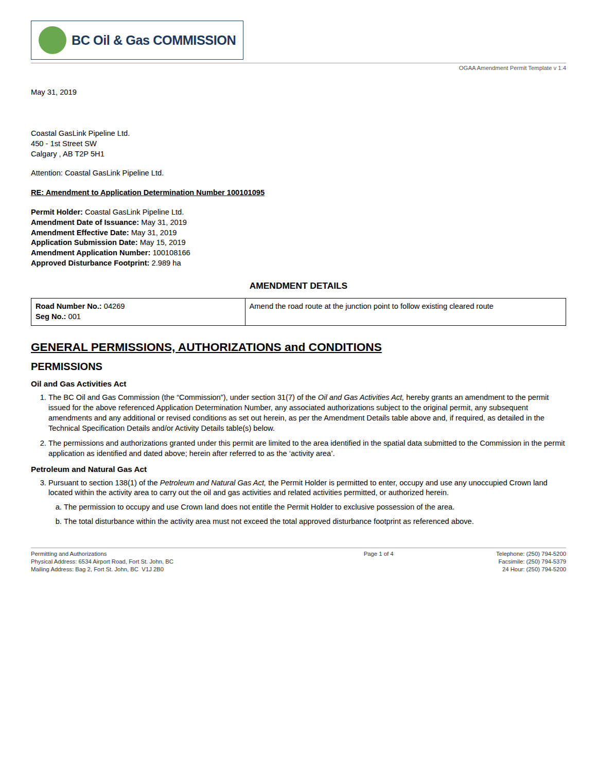BC Oil & Gas COMMISSION
OGAA Amendment Permit Template v 1.4
May 31, 2019
Coastal GasLink Pipeline Ltd.
450 - 1st Street SW
Calgary , AB T2P 5H1
Attention: Coastal GasLink Pipeline Ltd.
RE: Amendment to Application Determination Number 100101095
Permit Holder: Coastal GasLink Pipeline Ltd.
Amendment Date of Issuance: May 31, 2019
Amendment Effective Date: May 31, 2019
Application Submission Date: May 15, 2019
Amendment Application Number: 100108166
Approved Disturbance Footprint: 2.989 ha
AMENDMENT DETAILS
| Road Number No.: 04269 Seg No.: 001 | Amend the road route at the junction point to follow existing cleared route |
GENERAL PERMISSIONS, AUTHORIZATIONS and CONDITIONS
PERMISSIONS
Oil and Gas Activities Act
The BC Oil and Gas Commission (the “Commission”), under section 31(7) of the Oil and Gas Activities Act, hereby grants an amendment to the permit issued for the above referenced Application Determination Number, any associated authorizations subject to the original permit, any subsequent amendments and any additional or revised conditions as set out herein, as per the Amendment Details table above and, if required, as detailed in the Technical Specification Details and/or Activity Details table(s) below.
The permissions and authorizations granted under this permit are limited to the area identified in the spatial data submitted to the Commission in the permit application as identified and dated above; herein after referred to as the ‘activity area’.
Petroleum and Natural Gas Act
Pursuant to section 138(1) of the Petroleum and Natural Gas Act, the Permit Holder is permitted to enter, occupy and use any unoccupied Crown land located within the activity area to carry out the oil and gas activities and related activities permitted, or authorized herein.
The permission to occupy and use Crown land does not entitle the Permit Holder to exclusive possession of the area.
The total disturbance within the activity area must not exceed the total approved disturbance footprint as referenced above.
| Permitting and Authorizations | Page 1 of 4 | Telephone: (250) 794-5200 |
| Physical Address: 6534 Airport Road, Fort St. John, BC | | Facsimile: (250) 794-5379 |
| Mailing Address: Bag 2, Fort St. John, BC V1J 2B0 | | 24 Hour: (250) 794-5200 |